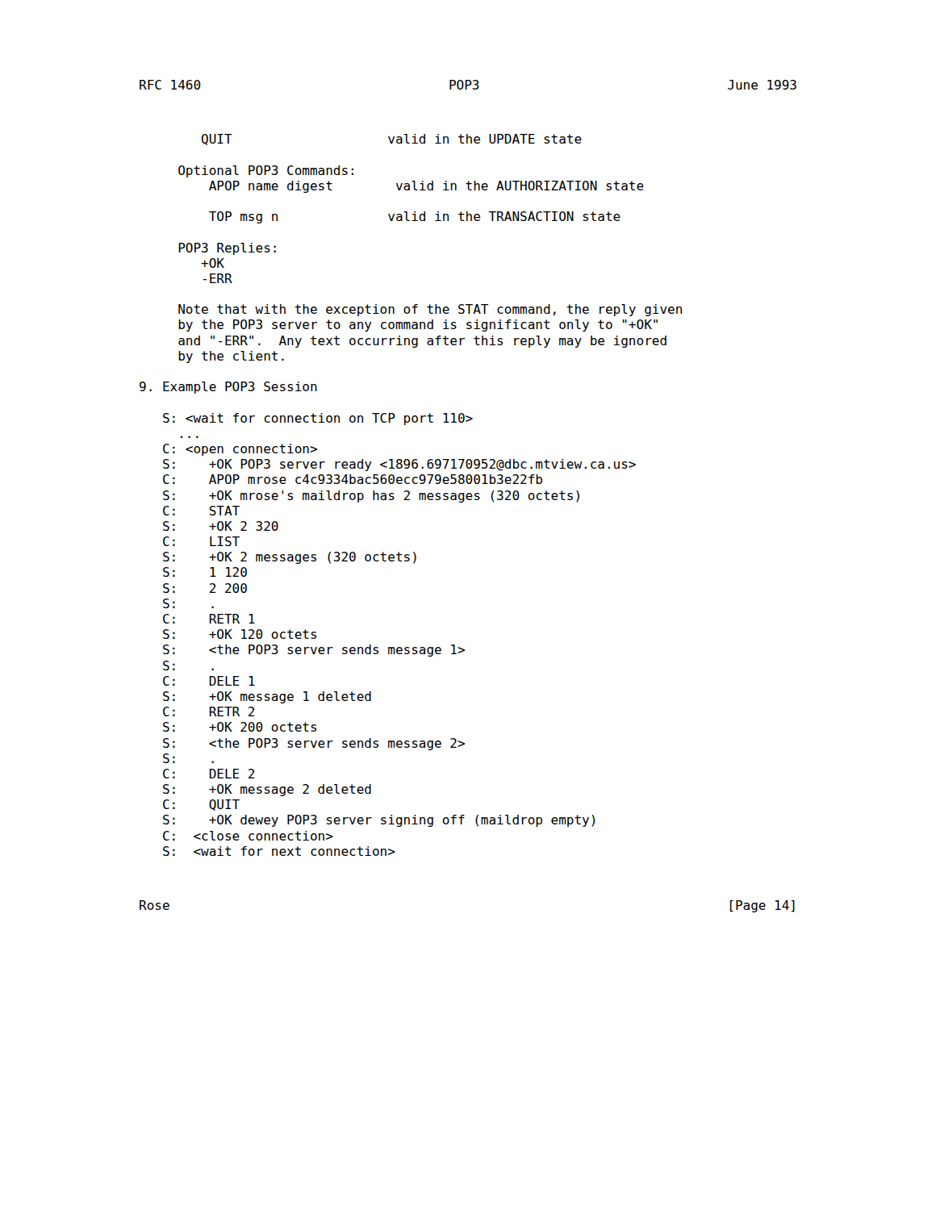RFC 1460 POP3 June 1993
        QUIT                    valid in the UPDATE state

     Optional POP3 Commands:
         APOP name digest        valid in the AUTHORIZATION state

         TOP msg n              valid in the TRANSACTION state

     POP3 Replies:
        +OK
        -ERR

     Note that with the exception of the STAT command, the reply given
     by the POP3 server to any command is significant only to "+OK"
     and "-ERR".  Any text occurring after this reply may be ignored
     by the client.
9. Example POP3 Session
   S: <wait for connection on TCP port 110>
     ...
   C: <open connection>
   S:    +OK POP3 server ready <1896.697170952@dbc.mtview.ca.us>
   C:    APOP mrose c4c9334bac560ecc979e58001b3e22fb
   S:    +OK mrose's maildrop has 2 messages (320 octets)
   C:    STAT
   S:    +OK 2 320
   C:    LIST
   S:    +OK 2 messages (320 octets)
   S:    1 120
   S:    2 200
   S:    .
   C:    RETR 1
   S:    +OK 120 octets
   S:    <the POP3 server sends message 1>
   S:    .
   C:    DELE 1
   S:    +OK message 1 deleted
   C:    RETR 2
   S:    +OK 200 octets
   S:    <the POP3 server sends message 2>
   S:    .
   C:    DELE 2
   S:    +OK message 2 deleted
   C:    QUIT
   S:    +OK dewey POP3 server signing off (maildrop empty)
   C:  <close connection>
   S:  <wait for next connection>
Rose [Page 14]